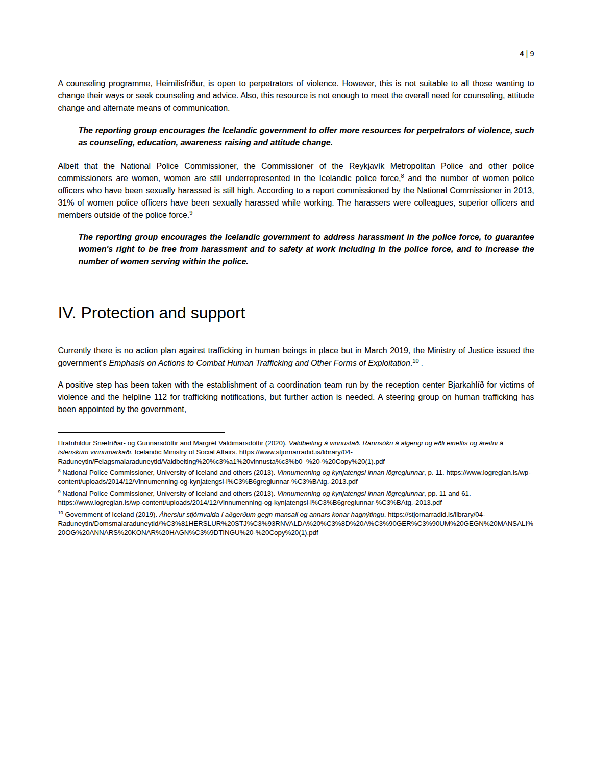4 | 9
A counseling programme, Heimilisfriður, is open to perpetrators of violence. However, this is not suitable to all those wanting to change their ways or seek counseling and advice. Also, this resource is not enough to meet the overall need for counseling, attitude change and alternate means of communication.
The reporting group encourages the Icelandic government to offer more resources for perpetrators of violence, such as counseling, education, awareness raising and attitude change.
Albeit that the National Police Commissioner, the Commissioner of the Reykjavík Metropolitan Police and other police commissioners are women, women are still underrepresented in the Icelandic police force,8 and the number of women police officers who have been sexually harassed is still high. According to a report commissioned by the National Commissioner in 2013, 31% of women police officers have been sexually harassed while working. The harassers were colleagues, superior officers and members outside of the police force.9
The reporting group encourages the Icelandic government to address harassment in the police force, to guarantee women's right to be free from harassment and to safety at work including in the police force, and to increase the number of women serving within the police.
IV. Protection and support
Currently there is no action plan against trafficking in human beings in place but in March 2019, the Ministry of Justice issued the government's Emphasis on Actions to Combat Human Trafficking and Other Forms of Exploitation.10 .
A positive step has been taken with the establishment of a coordination team run by the reception center Bjarkahlíð for victims of violence and the helpline 112 for trafficking notifications, but further action is needed. A steering group on human trafficking has been appointed by the government,
Hrafnhildur Snæfríðar- og Gunnarsdóttir and Margrét Valdimarsdóttir (2020). Valdbeiting á vinnustað. Rannsókn á algengi og eðli eineltis og áreitni á íslenskum vinnumarkaði. Icelandic Ministry of Social Affairs. https://www.stjornarradid.is/library/04-Raduneytin/Felagsmalaraduneytid/Valdbeiting%20%c3%a1%20vinnusta%c3%b0_%20-%20Copy%20(1).pdf
8 National Police Commissioner, University of Iceland and others (2013). Vinnumenning og kynjatengsl innan lögreglunnar, p. 11. https://www.logreglan.is/wp-content/uploads/2014/12/Vinnumenning-og-kynjatengsl-l%C3%B6greglunnar-%C3%BAtg.-2013.pdf
9 National Police Commissioner, University of Iceland and others (2013). Vinnumenning og kynjatengsl innan lögreglunnar, pp. 11 and 61. https://www.logreglan.is/wp-content/uploads/2014/12/Vinnumenning-og-kynjatengsl-l%C3%B6greglunnar-%C3%BAtg.-2013.pdf
10 Government of Iceland (2019). Áherslur stjórnvalda í aðgerðum gegn mansali og annars konar hagnýtingu. https://stjornarradid.is/library/04-Raduneytin/Domsmalaraduneytid/%C3%81HERSLUR%20STJ%C3%93RNVALDA%20%C3%8D%20A%C3%90GER%C3%90UM%20GEGN%20MANSALI%20OG%20ANNARS%20KONAR%20HAGN%C3%9DTINGU%20-%20Copy%20(1).pdf